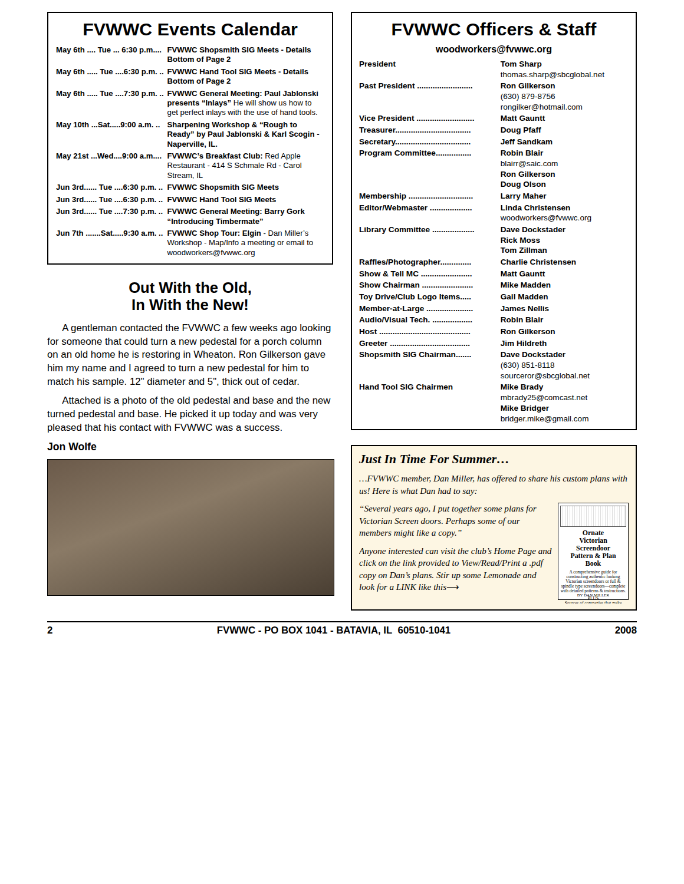FVWWC Events Calendar
| May 6th .... Tue ... 6:30 p.m. ... | FVWWC Shopsmith SIG Meets - Details Bottom of Page 2 |
| May 6th ..... Tue ....6:30 p.m. .. | FVWWC Hand Tool SIG Meets - Details Bottom of Page 2 |
| May 6th ..... Tue ....7:30 p.m. .. | FVWWC General Meeting: Paul Jablonski presents “Inlays” He will show us how to get perfect inlays with the use of hand tools. |
| May 10th ...Sat.....9:00 a.m. .. | Sharpening Workshop & “Rough to Ready” by Paul Jablonski & Karl Scogin - Naperville, IL. |
| May 21st ...Wed.... 9:00 a.m. ... | FVWWC’s Breakfast Club: Red Apple Restaurant - 414 S Schmale Rd - Carol Stream, IL |
| Jun 3rd...... Tue ....6:30 p.m. .. | FVWWC Shopsmith SIG Meets |
| Jun 3rd...... Tue ....6:30 p.m. .. | FVWWC Hand Tool SIG Meets |
| Jun 3rd...... Tue ....7:30 p.m. .. | FVWWC General Meeting: Barry Gork “Introducing Timbermate” |
| Jun 7th .......Sat.....9:30 a.m. .. | FVWWC Shop Tour: Elgin - Dan Miller’s Workshop - Map/Info a meeting or email to woodworkers@fvwwc.org |
Out With the Old,
In With the New!
A gentleman contacted the FVWWC a few weeks ago looking for someone that could turn a new pedestal for a porch column on an old home he is restoring in Wheaton. Ron Gilkerson gave him my name and I agreed to turn a new pedestal for him to match his sample. 12" diameter and 5", thick out of cedar.
Attached is a photo of the old pedestal and base and the new turned pedestal and base. He picked it up today and was very pleased that his contact with FVWWC was a success.
Jon Wolfe
Old and new pedestal and base
FVWWC Officers & Staff
woodworkers@fvwwc.org
| President | Tom Sharp thomas.sharp@sbcglobal.net |
| Past President ......................... | Ron Gilkerson (630) 879-8756 rongilker@hotmail.com |
| Vice President .......................... | Matt Gauntt |
| Treasurer.................................. | Doug Pfaff |
| Secretary.................................. | Jeff Sandkam |
| Program Committee................ | Robin Blair blairr@saic.com Ron Gilkerson Doug Olson |
| Membership ............................. | Larry Maher |
| Editor/Webmaster ................... | Linda Christensen woodworkers@fvwwc.org |
| Library Committee ................... | Dave Dockstader Rick Moss Tom Zillman |
| Raffles/Photographer.............. | Charlie Christensen |
| Show & Tell MC ....................... | Matt Gauntt |
| Show Chairman ....................... | Mike Madden |
| Toy Drive/Club Logo Items..... | Gail Madden |
| Member-at-Large ..................... | James Nellis |
| Audio/Visual Tech. .................. | Robin Blair |
| Host ......................................... | Ron Gilkerson |
| Greeter .................................... | Jim Hildreth |
| Shopsmith SIG Chairman....... | Dave Dockstader (630) 851-8118 sourceror@sbcglobal.net |
| Hand Tool SIG Chairmen | Mike Brady mbrady25@comcast.net Mike Bridger bridger.mike@gmail.com |
Just In Time For Summer…
…FVWWC member, Dan Miller, has offered to share his custom plans with us! Here is what Dan had to say:
Ornate
Victorian
Screendoor
Pattern & Plan
Book
A comprehensive guide for constructing authentic looking Victorian screendoors or full & spindle type screendoors—complete with detailed patterns & instructions.
PLUS
Sources of companies that make custom screen door and spindles.
BY DAN MILLER
“Several years ago, I put together some plans for Victorian Screen doors. Perhaps some of our members might like a copy.”
Anyone interested can visit the club’s Home Page and click on the link provided to View/Read/Print a .pdf copy on Dan’s plans. Stir up some Lemonade and look for a LINK like this⟶
2
FVWWC - PO BOX 1041 - BATAVIA, IL 60510-1041
2008